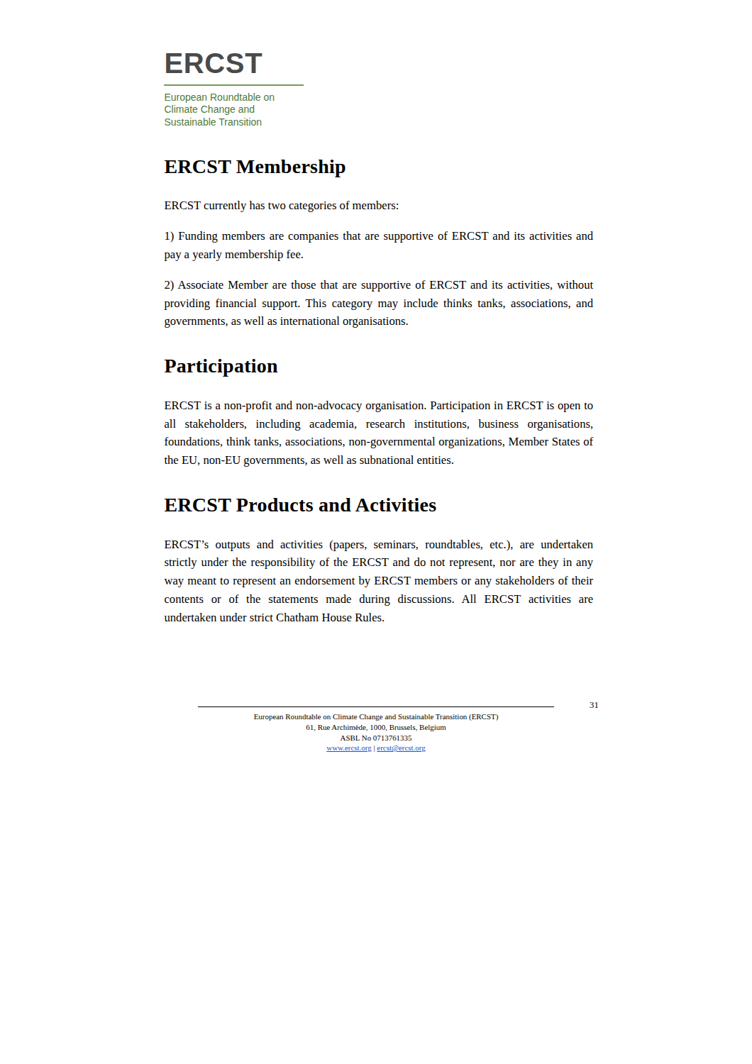ERCST
European Roundtable on
Climate Change and
Sustainable Transition
ERCST Membership
ERCST currently has two categories of members:
1) Funding members are companies that are supportive of ERCST and its activities and pay a yearly membership fee.
2) Associate Member are those that are supportive of ERCST and its activities, without providing financial support. This category may include thinks tanks, associations, and governments, as well as international organisations.
Participation
ERCST is a non-profit and non-advocacy organisation. Participation in ERCST is open to all stakeholders, including academia, research institutions, business organisations, foundations, think tanks, associations, non-governmental organizations, Member States of the EU, non-EU governments, as well as subnational entities.
ERCST Products and Activities
ERCST’s outputs and activities (papers, seminars, roundtables, etc.), are undertaken strictly under the responsibility of the ERCST and do not represent, nor are they in any way meant to represent an endorsement by ERCST members or any stakeholders of their contents or of the statements made during discussions. All ERCST activities are undertaken under strict Chatham House Rules.
31
European Roundtable on Climate Change and Sustainable Transition (ERCST)
61, Rue Archimède, 1000, Brussels, Belgium
ASBL No 0713761335
www.ercst.org | ercst@ercst.org